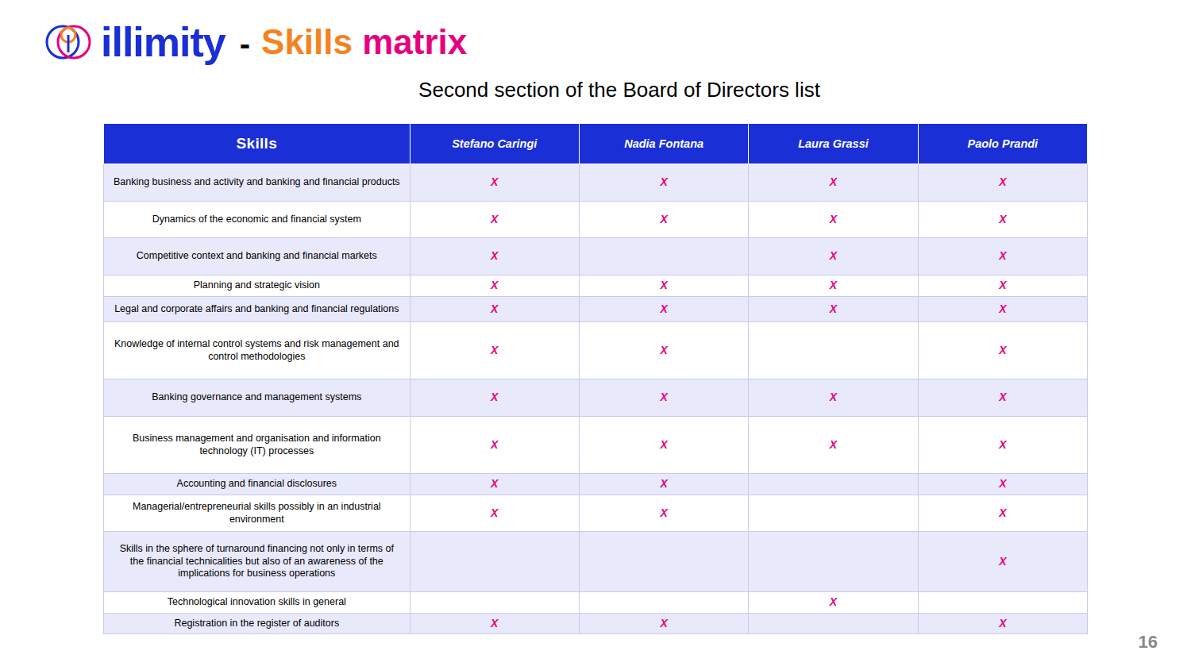illimity
-
Skills matrix
Second section of the Board of Directors list
| Skills | Stefano Caringi | Nadia Fontana | Laura Grassi | Paolo Prandi |
| --- | --- | --- | --- | --- |
| Banking business and activity and banking and financial products | X | X | X | X |
| Dynamics of the economic and financial system | X | X | X | X |
| Competitive context and banking and financial markets | X | | X | X |
| Planning and strategic vision | X | X | X | X |
| Legal and corporate affairs and banking and financial regulations | X | X | X | X |
| Knowledge of internal control systems and risk management and control methodologies | X | X | | X |
| Banking governance and management systems | X | X | X | X |
| Business management and organisation and information technology (IT) processes | X | X | X | X |
| Accounting and financial disclosures | X | X | | X |
| Managerial/entrepreneurial skills possibly in an industrial environment | X | X | | X |
| Skills in the sphere of turnaround financing not only in terms of the financial technicalities but also of an awareness of the implications for business operations | | | | X |
| Technological innovation skills in general | | | X | |
| Registration in the register of auditors | X | X | | X |
16